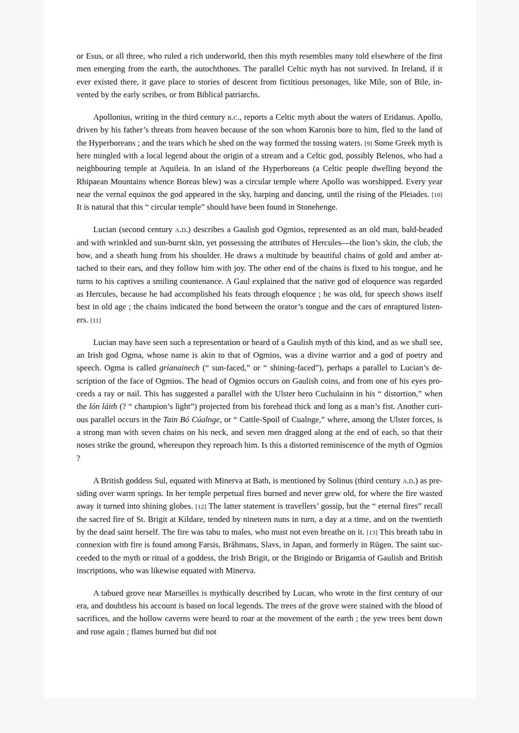or Esus, or all three, who ruled a rich underworld, then this myth resembles many told elsewhere of the first men emerging from the earth, the autochthones. The parallel Celtic myth has not survived. In Ireland, if it ever existed there, it gave place to stories of descent from fictitious personages, like Mile, son of Bile, invented by the early scribes, or from Biblical patriarchs.
Apollonius, writing in the third century b.c., reports a Celtic myth about the waters of Eridanus. Apollo, driven by his father’s threats from heaven because of the son whom Karonis bore to him, fled to the land of the Hyperboreans ; and the tears which he shed on the way formed the tossing waters. [9] Some Greek myth is here mingled with a local legend about the origin of a stream and a Celtic god, possibly Belenos, who had a neighbouring temple at Aquileia. In an island of the Hyperboreans (a Celtic people dwelling beyond the Rhipaean Mountains whence Boreas blew) was a circular temple where Apollo was worshipped. Every year near the vernal equinox the god appeared in the sky, harping and dancing, until the rising of the Pleiades. [10] It is natural that this “ circular temple” should have been found in Stonehenge.
Lucian (second century a.d.) describes a Gaulish god Ogmios, represented as an old man, bald-headed and with wrinkled and sun-burnt skin, yet possessing the attributes of Hercules—the lion’s skin, the club, the bow, and a sheath hung from his shoulder. He draws a multitude by beautiful chains of gold and amber attached to their ears, and they follow him with joy. The other end of the chains is fixed to his tongue, and he turns to his captives a smiling countenance. A Gaul explained that the native god of eloquence was regarded as Hercules, because he had accomplished his feats through eloquence ; he was old, for speech shows itself best in old age ; the chains indicated the bond between the orator’s tongue and the cars of enraptured listeners. [11]
Lucian may have seen such a representation or heard of a Gaulish myth of this kind, and as we shall see, an Irish god Ogma, whose name is akin to that of Ogmios, was a divine warrior and a god of poetry and speech. Ogma is called gríanainech (“ sun-faced,” or “ shining-faced”), perhaps a parallel to Lucian’s description of the face of Ogmios. The head of Ogmios occurs on Gaulish coins, and from one of his eyes proceeds a ray or nail. This has suggested a parallel with the Ulster hero Cuchulainn in his “ distortion,” when the lón láith (? “ champion’s light”) projected from his forehead thick and long as a man’s fist. Another curious parallel occurs in the Tain Bó Cúalnge, or “ Cattle-Spoil of Cualnge,” where, among the Ulster forces, is a strong man with seven chains on his neck, and seven men dragged along at the end of each, so that their noses strike the ground, whereupon they reproach him. Is this a distorted reminiscence of the myth of Ogmios ?
A British goddess Sul, equated with Minerva at Bath, is mentioned by Solinus (third century a.d.) as presiding over warm springs. In her temple perpetual fires burned and never grew old, for where the fire wasted away it turned into shining globes. [12] The latter statement is travellers’ gossip, but the “ eternal fires” recall the sacred fire of St. Brigit at Kildare, tended by nineteen nuns in turn, a day at a time, and on the twentieth by the dead saint herself. The fire was tabu to males, who must not even breathe on it. [13] This breath tabu in connexion with fire is found among Farsis, Brāhmans, Slavs, in Japan, and formerly in Rügen. The saint succeeded to the myth or ritual of a goddess, the Irish Brigit, or the Brigindo or Brigantia of Gaulish and British inscriptions, who was likewise equated with Minerva.
A tabued grove near Marseilles is mythically described by Lucan, who wrote in the first century of our era, and doubtless his account is based on local legends. The trees of the grove were stained with the blood of sacrifices, and the hollow caverns were heard to roar at the movement of the earth ; the yew trees bent down and rose again ; flames burned but did not